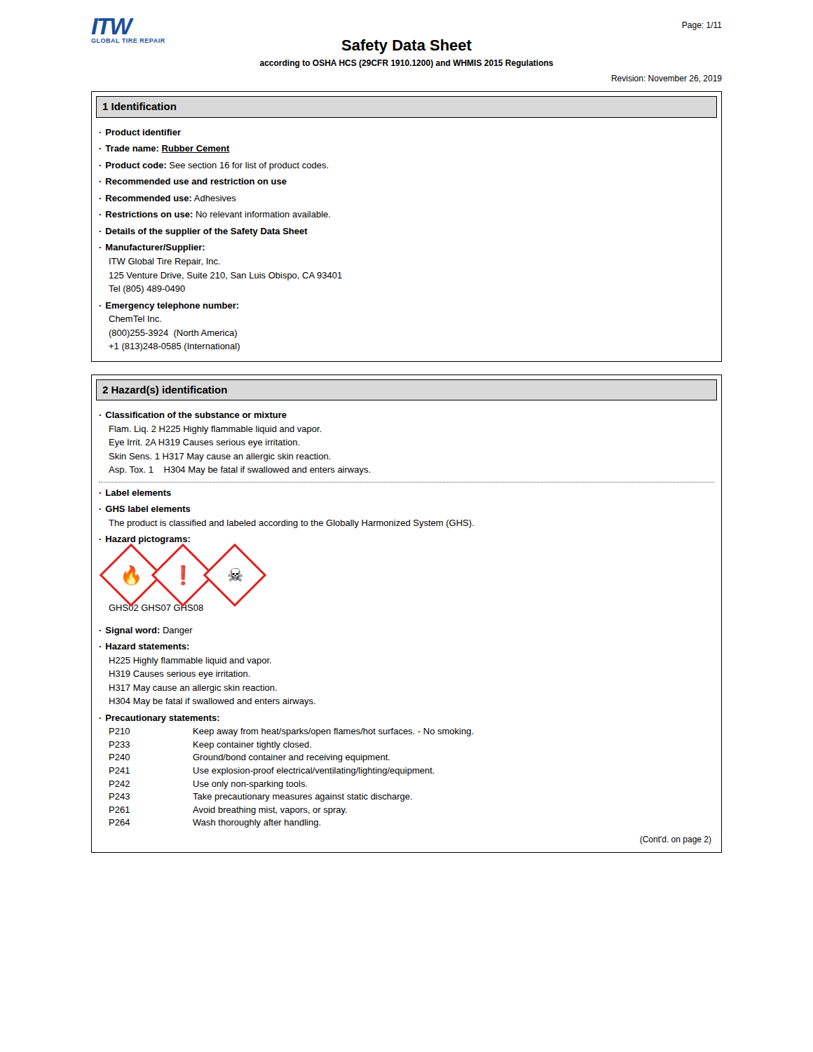ITW
GLOBAL TIRE REPAIR
Page: 1/11
Safety Data Sheet
according to OSHA HCS (29CFR 1910.1200) and WHMIS 2015 Regulations
Revision: November 26, 2019
1 Identification
Product identifier
Trade name: Rubber Cement
Product code: See section 16 for list of product codes.
Recommended use and restriction on use
Recommended use: Adhesives
Restrictions on use: No relevant information available.
Details of the supplier of the Safety Data Sheet
Manufacturer/Supplier:
ITW Global Tire Repair, Inc.
125 Venture Drive, Suite 210, San Luis Obispo, CA 93401
Tel (805) 489-0490
Emergency telephone number:
ChemTel Inc.
(800)255-3924 (North America)
+1 (813)248-0585 (International)
2 Hazard(s) identification
Classification of the substance or mixture
Flam. Liq. 2 H225 Highly flammable liquid and vapor.
Eye Irrit. 2A H319 Causes serious eye irritation.
Skin Sens. 1 H317 May cause an allergic skin reaction.
Asp. Tox. 1 H304 May be fatal if swallowed and enters airways.
Label elements
GHS label elements
The product is classified and labeled according to the Globally Harmonized System (GHS).
Hazard pictograms:
🔥
❗
☠
GHS02 GHS07 GHS08
Signal word: Danger
Hazard statements:
H225 Highly flammable liquid and vapor.
H319 Causes serious eye irritation.
H317 May cause an allergic skin reaction.
H304 May be fatal if swallowed and enters airways.
Precautionary statements:
| P210 | Keep away from heat/sparks/open flames/hot surfaces. - No smoking. |
| P233 | Keep container tightly closed. |
| P240 | Ground/bond container and receiving equipment. |
| P241 | Use explosion-proof electrical/ventilating/lighting/equipment. |
| P242 | Use only non-sparking tools. |
| P243 | Take precautionary measures against static discharge. |
| P261 | Avoid breathing mist, vapors, or spray. |
| P264 | Wash thoroughly after handling. |
(Cont'd. on page 2)